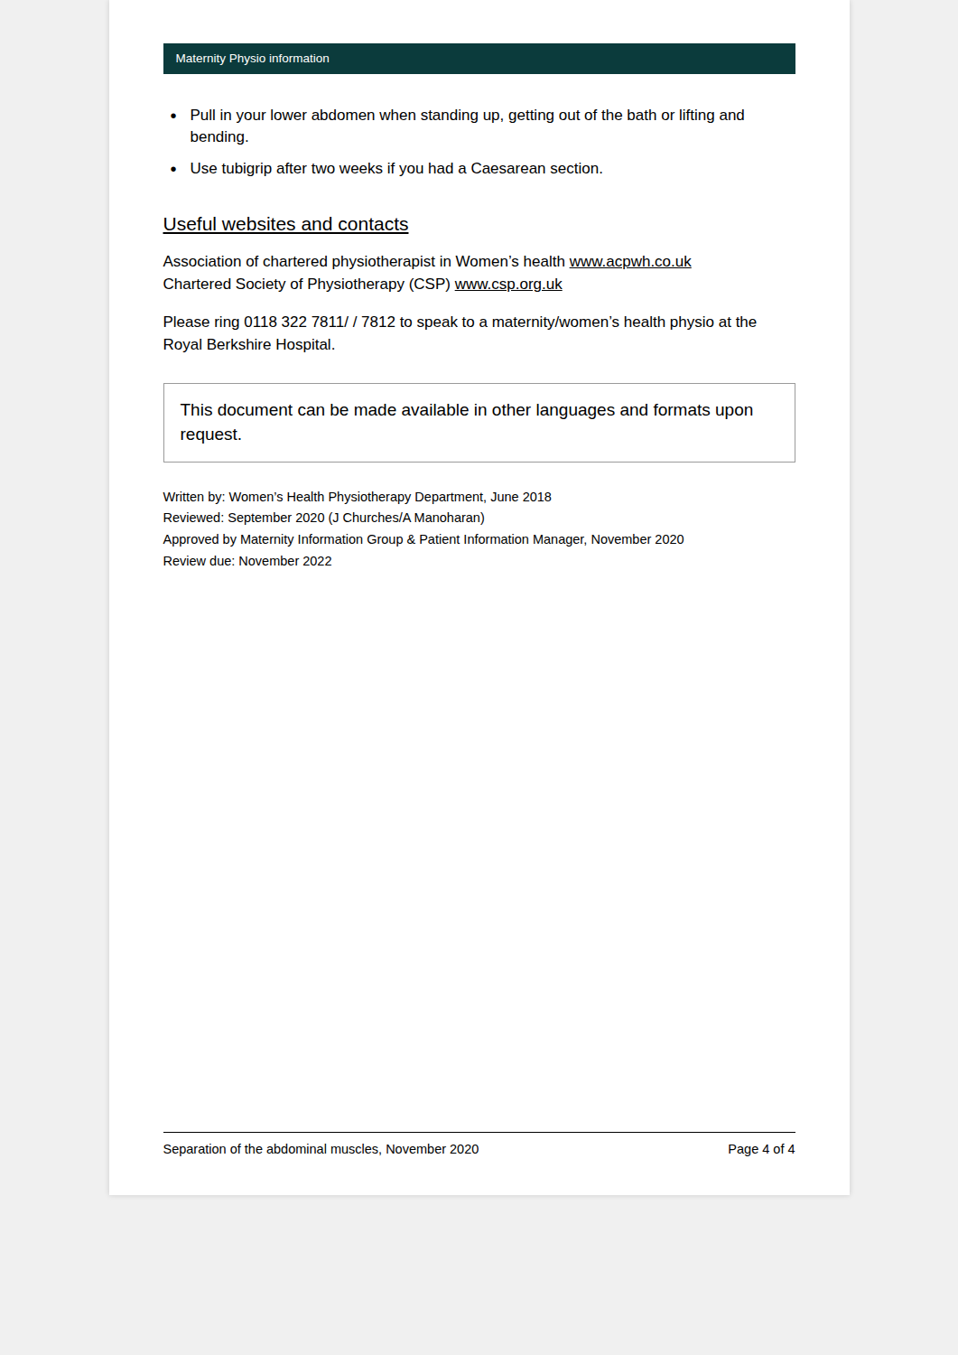Maternity Physio information
Pull in your lower abdomen when standing up, getting out of the bath or lifting and bending.
Use tubigrip after two weeks if you had a Caesarean section.
Useful websites and contacts
Association of chartered physiotherapist in Women’s health www.acpwh.co.uk
Chartered Society of Physiotherapy (CSP) www.csp.org.uk
Please ring 0118 322 7811/ / 7812 to speak to a maternity/women’s health physio at the Royal Berkshire Hospital.
This document can be made available in other languages and formats upon request.
Written by: Women’s Health Physiotherapy Department, June 2018
Reviewed: September 2020 (J Churches/A Manoharan)
Approved by Maternity Information Group & Patient Information Manager, November 2020
Review due: November 2022
Separation of the abdominal muscles, November 2020 Page 4 of 4